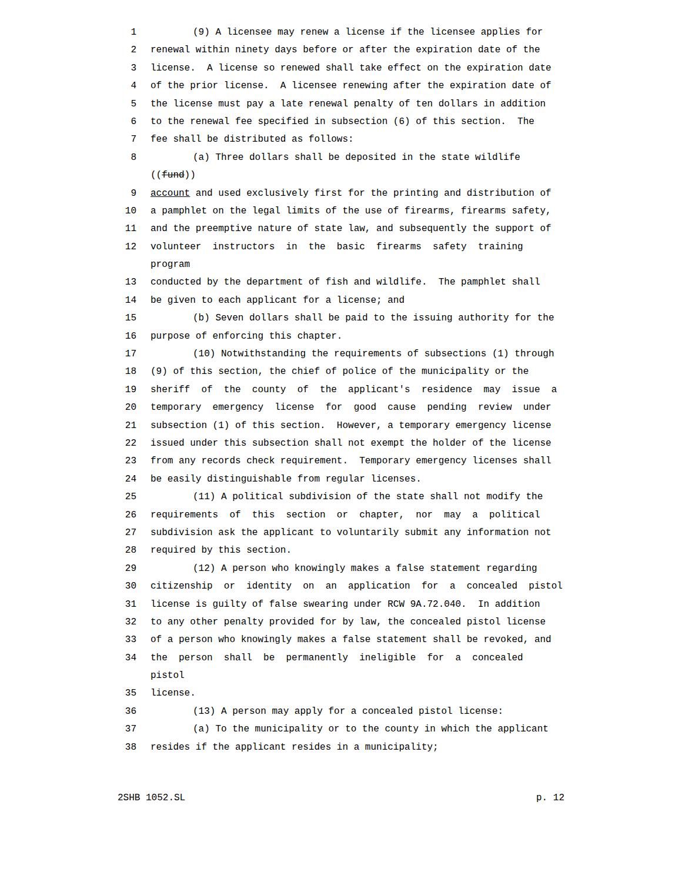(9) A licensee may renew a license if the licensee applies for
renewal within ninety days before or after the expiration date of the
license. A license so renewed shall take effect on the expiration date
of the prior license. A licensee renewing after the expiration date of
the license must pay a late renewal penalty of ten dollars in addition
to the renewal fee specified in subsection (6) of this section. The
fee shall be distributed as follows:
(a) Three dollars shall be deposited in the state wildlife ((fund))
account and used exclusively first for the printing and distribution of
a pamphlet on the legal limits of the use of firearms, firearms safety,
and the preemptive nature of state law, and subsequently the support of
volunteer instructors in the basic firearms safety training program
conducted by the department of fish and wildlife. The pamphlet shall
be given to each applicant for a license; and
(b) Seven dollars shall be paid to the issuing authority for the
purpose of enforcing this chapter.
(10) Notwithstanding the requirements of subsections (1) through
(9) of this section, the chief of police of the municipality or the
sheriff of the county of the applicant's residence may issue a
temporary emergency license for good cause pending review under
subsection (1) of this section. However, a temporary emergency license
issued under this subsection shall not exempt the holder of the license
from any records check requirement. Temporary emergency licenses shall
be easily distinguishable from regular licenses.
(11) A political subdivision of the state shall not modify the
requirements of this section or chapter, nor may a political
subdivision ask the applicant to voluntarily submit any information not
required by this section.
(12) A person who knowingly makes a false statement regarding
citizenship or identity on an application for a concealed pistol
license is guilty of false swearing under RCW 9A.72.040. In addition
to any other penalty provided for by law, the concealed pistol license
of a person who knowingly makes a false statement shall be revoked, and
the person shall be permanently ineligible for a concealed pistol
license.
(13) A person may apply for a concealed pistol license:
(a) To the municipality or to the county in which the applicant
resides if the applicant resides in a municipality;
2SHB 1052.SL
p. 12